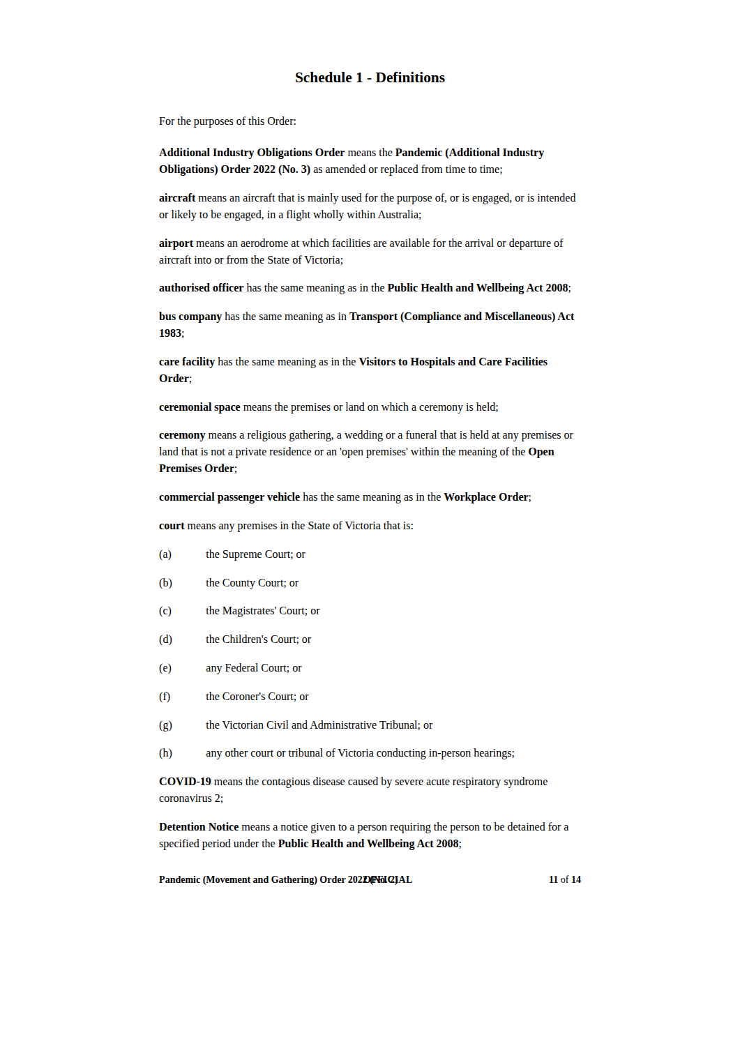Schedule 1 - Definitions
For the purposes of this Order:
Additional Industry Obligations Order means the Pandemic (Additional Industry Obligations) Order 2022 (No. 3) as amended or replaced from time to time;
aircraft means an aircraft that is mainly used for the purpose of, or is engaged, or is intended or likely to be engaged, in a flight wholly within Australia;
airport means an aerodrome at which facilities are available for the arrival or departure of aircraft into or from the State of Victoria;
authorised officer has the same meaning as in the Public Health and Wellbeing Act 2008;
bus company has the same meaning as in Transport (Compliance and Miscellaneous) Act 1983;
care facility has the same meaning as in the Visitors to Hospitals and Care Facilities Order;
ceremonial space means the premises or land on which a ceremony is held;
ceremony means a religious gathering, a wedding or a funeral that is held at any premises or land that is not a private residence or an 'open premises' within the meaning of the Open Premises Order;
commercial passenger vehicle has the same meaning as in the Workplace Order;
court means any premises in the State of Victoria that is:
(a) the Supreme Court; or
(b) the County Court; or
(c) the Magistrates' Court; or
(d) the Children's Court; or
(e) any Federal Court; or
(f) the Coroner's Court; or
(g) the Victorian Civil and Administrative Tribunal; or
(h) any other court or tribunal of Victoria conducting in-person hearings;
COVID-19 means the contagious disease caused by severe acute respiratory syndrome coronavirus 2;
Detention Notice means a notice given to a person requiring the person to be detained for a specified period under the Public Health and Wellbeing Act 2008;
Pandemic (Movement and Gathering) Order 2022 (No. 2)OFFICIAL
11 of 14